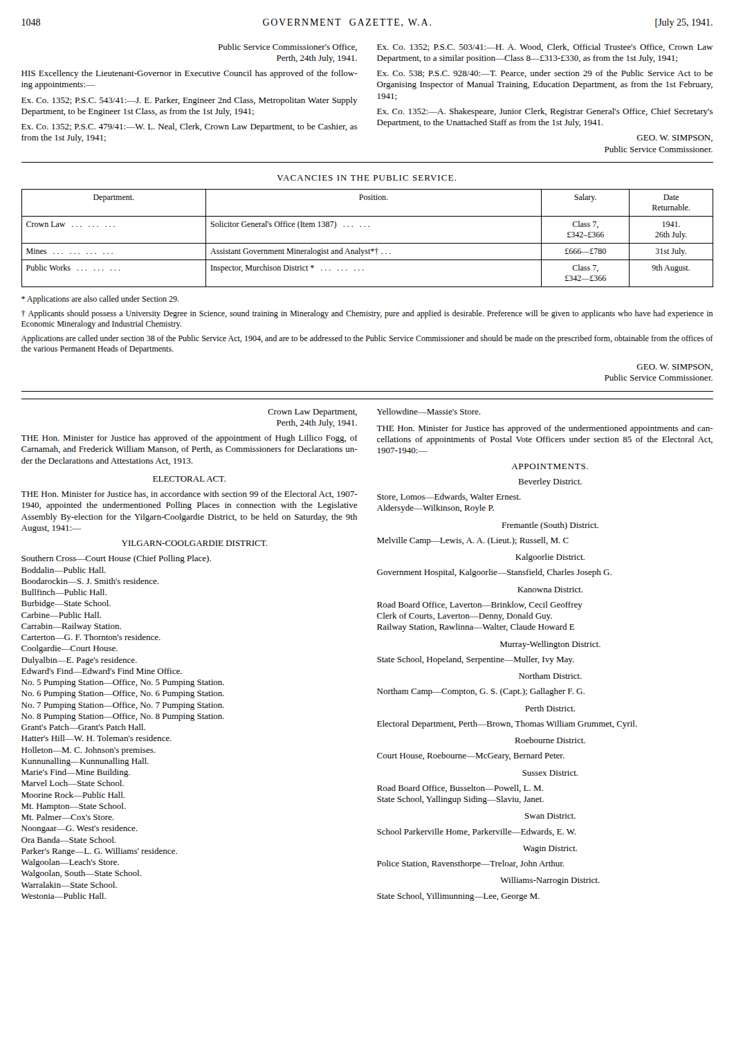1048 Government Gazette, W.A. [July 25, 1941.
Public Service Commissioner's Office, Perth, 24th July, 1941.
HIS Excellency the Lieutenant-Governor in Executive Council has approved of the following appointments:—
Ex. Co. 1352; P.S.C. 543/41:—J. E. Parker, Engineer 2nd Class, Metropolitan Water Supply Department, to be Engineer 1st Class, as from the 1st July, 1941;
Ex. Co. 1352; P.S.C. 479/41:—W. L. Neal, Clerk, Crown Law Department, to be Cashier, as from the 1st July, 1941;
Ex. Co. 1352; P.S.C. 503/41:—H. A. Wood, Clerk, Official Trustee's Office, Crown Law Department, to a similar position—Class 8—£313-£330, as from the 1st July, 1941;
Ex. Co. 538; P.S.C. 928/40:—T. Pearce, under section 29 of the Public Service Act to be Organising Inspector of Manual Training, Education Department, as from the 1st February, 1941;
Ex. Co. 1352:—A. Shakespeare, Junior Clerk, Registrar General's Office, Chief Secretary's Department, to the Unattached Staff as from the 1st July, 1941.
GEO. W. SIMPSON, Public Service Commissioner.
Vacancies in the Public Service.
| Department. | Position. | Salary. | Date Returnable. |
| --- | --- | --- | --- |
| Crown Law ... ... ... | Solicitor General's Office (Item 1387) ... ... | Class 7, £342–£366 | 1941. 26th July. |
| Mines ... ... ... ... | Assistant Government Mineralogist and Analyst*† ... | £666—£780 | 31st July. |
| Public Works ... ... ... | Inspector, Murchison District * ... ... ... | Class 7, £342—£366 | 9th August. |
* Applications are also called under Section 29.
† Applicants should possess a University Degree in Science, sound training in Mineralogy and Chemistry, pure and applied is desirable. Preference will be given to applicants who have had experience in Economic Mineralogy and Industrial Chemistry.
Applications are called under section 38 of the Public Service Act, 1904, and are to be addressed to the Public Service Commissioner and should be made on the prescribed form, obtainable from the offices of the various Permanent Heads of Departments.
GEO. W. SIMPSON, Public Service Commissioner.
Crown Law Department, Perth, 24th July, 1941.
THE Hon. Minister for Justice has approved of the appointment of Hugh Lillico Fogg, of Carnamah, and Frederick William Manson, of Perth, as Commissioners for Declarations under the Declarations and Attestations Act, 1913.
ELECTORAL ACT.
THE Hon. Minister for Justice has, in accordance with section 99 of the Electoral Act, 1907-1940, appointed the undermentioned Polling Places in connection with the Legislative Assembly By-election for the Yilgarn-Coolgardie District, to be held on Saturday, the 9th August, 1941:—
YILGARN-COOLGARDIE DISTRICT.
Southern Cross—Court House (Chief Polling Place).
Boddalin—Public Hall.
Boodarockin—S. J. Smith's residence.
Bullfinch—Public Hall.
Burbidge—State School.
Carbine—Public Hall.
Carrabin—Railway Station.
Carterton—G. F. Thornton's residence.
Coolgardie—Court House.
Dulyalbin—E. Page's residence.
Edward's Find—Edward's Find Mine Office.
No. 5 Pumping Station—Office, No. 5 Pumping Station.
No. 6 Pumping Station—Office, No. 6 Pumping Station.
No. 7 Pumping Station—Office, No. 7 Pumping Station.
No. 8 Pumping Station—Office, No. 8 Pumping Station.
Grant's Patch—Grant's Patch Hall.
Hatter's Hill—W. H. Toleman's residence.
Holleton—M. C. Johnson's premises.
Kunnunalling—Kunnunalling Hall.
Marie's Find—Mine Building.
Marvel Loch—State School.
Moorine Rock—Public Hall.
Mt. Hampton—State School.
Mt. Palmer—Cox's Store.
Noongaar—G. West's residence.
Ora Banda—State School.
Parker's Range—L. G. Williams' residence.
Walgoolan—Leach's Store.
Walgoolan, South—State School.
Warralakin—State School.
Westonia—Public Hall.
Yellowdine—Massie's Store.
THE Hon. Minister for Justice has approved of the undermentioned appointments and cancellations of appointments of Postal Vote Officers under section 85 of the Electoral Act, 1907-1940:—
APPOINTMENTS.
Beverley District.
Store, Lomos—Edwards, Walter Ernest.
Aldersyde—Wilkinson, Royle P.
Fremantle (South) District.
Melville Camp—Lewis, A. A. (Lieut.); Russell, M. C
Kalgoorlie District.
Government Hospital, Kalgoorlie—Stansfield, Charles Joseph G.
Kanowna District.
Road Board Office, Laverton—Brinklow, Cecil Geoffrey
Clerk of Courts, Laverton—Denny, Donald Guy.
Railway Station, Rawlinna—Walter, Claude Howard E
Murray-Wellington District.
State School, Hopeland, Serpentine—Muller, Ivy May.
Northam District.
Northam Camp—Compton, G. S. (Capt.); Gallagher F. G.
Perth District.
Electoral Department, Perth—Brown, Thomas William Grummet, Cyril.
Roebourne District.
Court House, Roebourne—McGeary, Bernard Peter.
Sussex District.
Road Board Office, Busselton—Powell, L. M.
State School, Yallingup Siding—Slaviu, Janet.
Swan District.
School Parkerville Home, Parkerville—Edwards, E. W.
Wagin District.
Police Station, Ravensthorpe—Treloar, John Arthur.
Williams-Narrogin District.
State School, Yillimunning—Lee, George M.